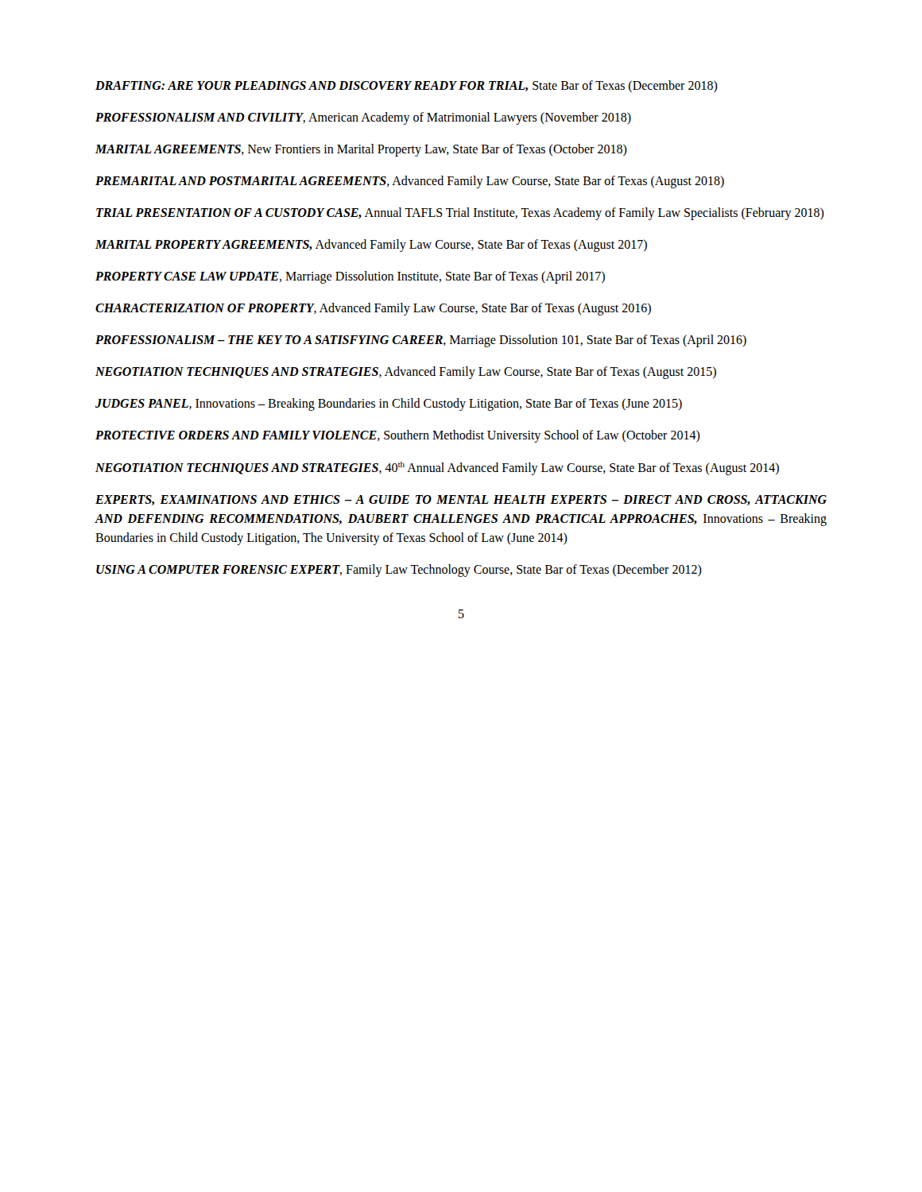DRAFTING: ARE YOUR PLEADINGS AND DISCOVERY READY FOR TRIAL, State Bar of Texas (December 2018)
PROFESSIONALISM AND CIVILITY, American Academy of Matrimonial Lawyers (November 2018)
MARITAL AGREEMENTS, New Frontiers in Marital Property Law, State Bar of Texas (October 2018)
PREMARITAL AND POSTMARITAL AGREEMENTS, Advanced Family Law Course, State Bar of Texas (August 2018)
TRIAL PRESENTATION OF A CUSTODY CASE, Annual TAFLS Trial Institute, Texas Academy of Family Law Specialists (February 2018)
MARITAL PROPERTY AGREEMENTS, Advanced Family Law Course, State Bar of Texas (August 2017)
PROPERTY CASE LAW UPDATE, Marriage Dissolution Institute, State Bar of Texas (April 2017)
CHARACTERIZATION OF PROPERTY, Advanced Family Law Course, State Bar of Texas (August 2016)
PROFESSIONALISM – THE KEY TO A SATISFYING CAREER, Marriage Dissolution 101, State Bar of Texas (April 2016)
NEGOTIATION TECHNIQUES AND STRATEGIES, Advanced Family Law Course, State Bar of Texas (August 2015)
JUDGES PANEL, Innovations – Breaking Boundaries in Child Custody Litigation, State Bar of Texas (June 2015)
PROTECTIVE ORDERS AND FAMILY VIOLENCE, Southern Methodist University School of Law (October 2014)
NEGOTIATION TECHNIQUES AND STRATEGIES, 40th Annual Advanced Family Law Course, State Bar of Texas (August 2014)
EXPERTS, EXAMINATIONS AND ETHICS – A GUIDE TO MENTAL HEALTH EXPERTS – DIRECT AND CROSS, ATTACKING AND DEFENDING RECOMMENDATIONS, DAUBERT CHALLENGES AND PRACTICAL APPROACHES, Innovations – Breaking Boundaries in Child Custody Litigation, The University of Texas School of Law (June 2014)
USING A COMPUTER FORENSIC EXPERT, Family Law Technology Course, State Bar of Texas (December 2012)
5